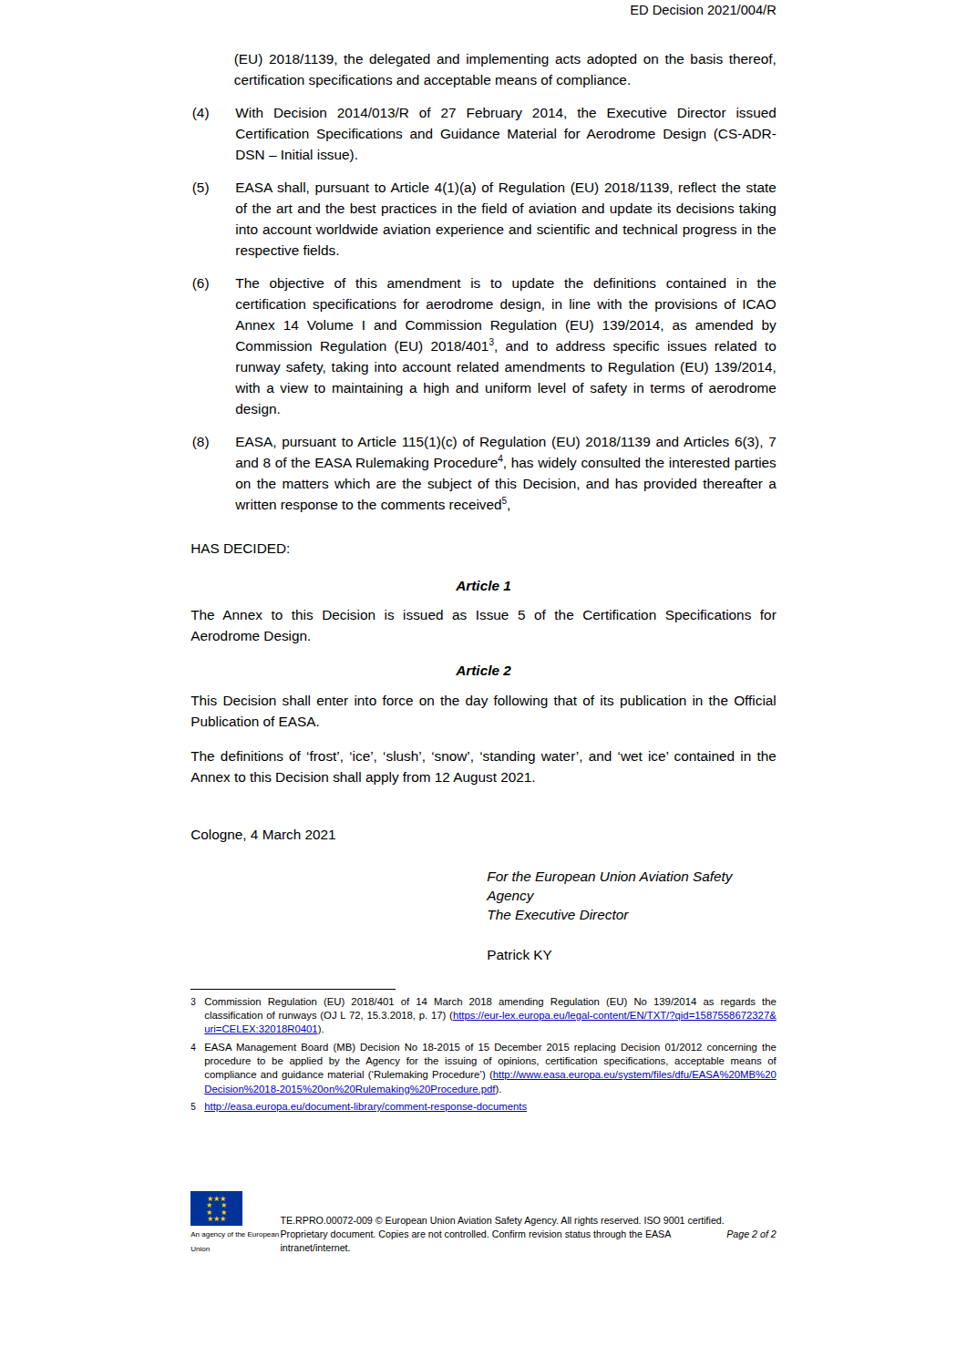ED Decision 2021/004/R
(EU) 2018/1139, the delegated and implementing acts adopted on the basis thereof, certification specifications and acceptable means of compliance.
(4) With Decision 2014/013/R of 27 February 2014, the Executive Director issued Certification Specifications and Guidance Material for Aerodrome Design (CS-ADR-DSN – Initial issue).
(5) EASA shall, pursuant to Article 4(1)(a) of Regulation (EU) 2018/1139, reflect the state of the art and the best practices in the field of aviation and update its decisions taking into account worldwide aviation experience and scientific and technical progress in the respective fields.
(6) The objective of this amendment is to update the definitions contained in the certification specifications for aerodrome design, in line with the provisions of ICAO Annex 14 Volume I and Commission Regulation (EU) 139/2014, as amended by Commission Regulation (EU) 2018/4013, and to address specific issues related to runway safety, taking into account related amendments to Regulation (EU) 139/2014, with a view to maintaining a high and uniform level of safety in terms of aerodrome design.
(8) EASA, pursuant to Article 115(1)(c) of Regulation (EU) 2018/1139 and Articles 6(3), 7 and 8 of the EASA Rulemaking Procedure4, has widely consulted the interested parties on the matters which are the subject of this Decision, and has provided thereafter a written response to the comments received5,
HAS DECIDED:
Article 1
The Annex to this Decision is issued as Issue 5 of the Certification Specifications for Aerodrome Design.
Article 2
This Decision shall enter into force on the day following that of its publication in the Official Publication of EASA.
The definitions of ‘frost’, ‘ice’, ‘slush’, ‘snow’, ‘standing water’, and ‘wet ice’ contained in the Annex to this Decision shall apply from 12 August 2021.
Cologne, 4 March 2021
For the European Union Aviation Safety Agency
The Executive Director
Patrick KY
3 Commission Regulation (EU) 2018/401 of 14 March 2018 amending Regulation (EU) No 139/2014 as regards the classification of runways (OJ L 72, 15.3.2018, p. 17) (https://eur-lex.europa.eu/legal-content/EN/TXT/?qid=1587558672327&uri=CELEX:32018R0401).
4 EASA Management Board (MB) Decision No 18-2015 of 15 December 2015 replacing Decision 01/2012 concerning the procedure to be applied by the Agency for the issuing of opinions, certification specifications, acceptable means of compliance and guidance material (‘Rulemaking Procedure’) (http://www.easa.europa.eu/system/files/dfu/EASA%20MB%20Decision%2018-2015%20on%20Rulemaking%20Procedure.pdf).
5 http://easa.europa.eu/document-library/comment-response-documents
★★★
★ ★
★ ★
★★★ An agency of the European Union
TE.RPRO.00072-009 © European Union Aviation Safety Agency. All rights reserved. ISO 9001 certified.
Proprietary document. Copies are not controlled. Confirm revision status through the EASA intranet/internet. Page 2 of 2